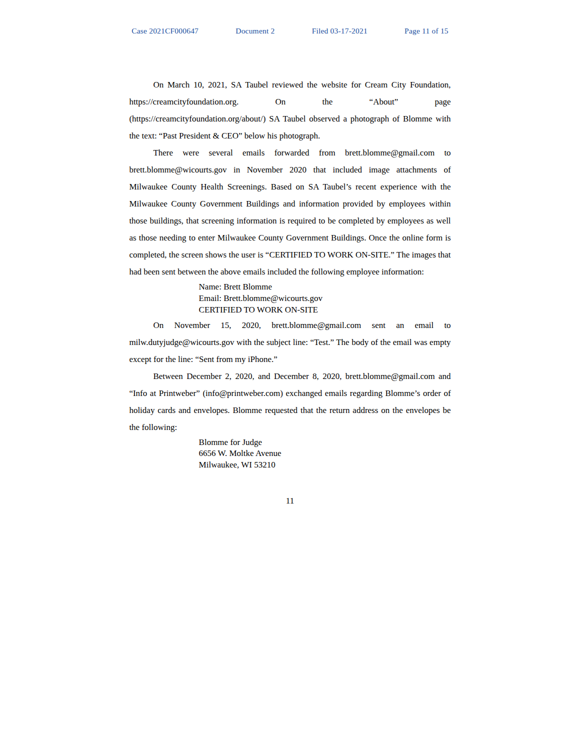Case 2021CF000647 Document 2 Filed 03-17-2021 Page 11 of 15
On March 10, 2021, SA Taubel reviewed the website for Cream City Foundation, https://creamcityfoundation.org. On the “About” page (https://creamcityfoundation.org/about/) SA Taubel observed a photograph of Blomme with the text: “Past President & CEO” below his photograph.
There were several emails forwarded from brett.blomme@gmail.com to brett.blomme@wicourts.gov in November 2020 that included image attachments of Milwaukee County Health Screenings. Based on SA Taubel’s recent experience with the Milwaukee County Government Buildings and information provided by employees within those buildings, that screening information is required to be completed by employees as well as those needing to enter Milwaukee County Government Buildings. Once the online form is completed, the screen shows the user is “CERTIFIED TO WORK ON-SITE.” The images that had been sent between the above emails included the following employee information:
Name: Brett Blomme
Email: Brett.blomme@wicourts.gov
CERTIFIED TO WORK ON-SITE
On November 15, 2020, brett.blomme@gmail.com sent an email to milw.dutyjudge@wicourts.gov with the subject line: “Test.” The body of the email was empty except for the line: “Sent from my iPhone.”
Between December 2, 2020, and December 8, 2020, brett.blomme@gmail.com and “Info at Printweber” (info@printweber.com) exchanged emails regarding Blomme’s order of holiday cards and envelopes. Blomme requested that the return address on the envelopes be the following:
Blomme for Judge
6656 W. Moltke Avenue
Milwaukee, WI 53210
11